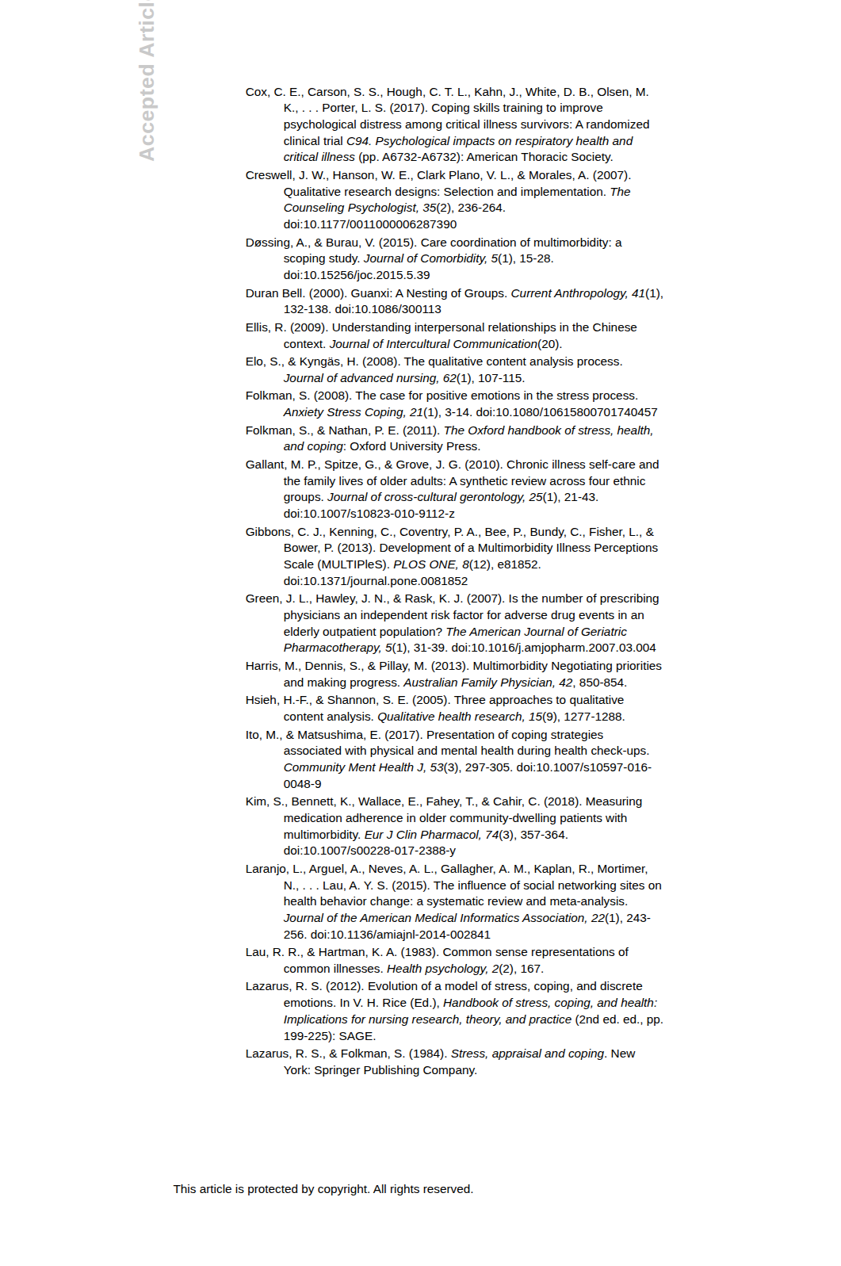Accepted Article
Cox, C. E., Carson, S. S., Hough, C. T. L., Kahn, J., White, D. B., Olsen, M. K., . . . Porter, L. S. (2017). Coping skills training to improve psychological distress among critical illness survivors: A randomized clinical trial C94. Psychological impacts on respiratory health and critical illness (pp. A6732-A6732): American Thoracic Society.
Creswell, J. W., Hanson, W. E., Clark Plano, V. L., & Morales, A. (2007). Qualitative research designs: Selection and implementation. The Counseling Psychologist, 35(2), 236-264. doi:10.1177/0011000006287390
Døssing, A., & Burau, V. (2015). Care coordination of multimorbidity: a scoping study. Journal of Comorbidity, 5(1), 15-28. doi:10.15256/joc.2015.5.39
Duran Bell. (2000). Guanxi: A Nesting of Groups. Current Anthropology, 41(1), 132-138. doi:10.1086/300113
Ellis, R. (2009). Understanding interpersonal relationships in the Chinese context. Journal of Intercultural Communication(20).
Elo, S., & Kyngäs, H. (2008). The qualitative content analysis process. Journal of advanced nursing, 62(1), 107-115.
Folkman, S. (2008). The case for positive emotions in the stress process. Anxiety Stress Coping, 21(1), 3-14. doi:10.1080/10615800701740457
Folkman, S., & Nathan, P. E. (2011). The Oxford handbook of stress, health, and coping: Oxford University Press.
Gallant, M. P., Spitze, G., & Grove, J. G. (2010). Chronic illness self-care and the family lives of older adults: A synthetic review across four ethnic groups. Journal of cross-cultural gerontology, 25(1), 21-43. doi:10.1007/s10823-010-9112-z
Gibbons, C. J., Kenning, C., Coventry, P. A., Bee, P., Bundy, C., Fisher, L., & Bower, P. (2013). Development of a Multimorbidity Illness Perceptions Scale (MULTIPleS). PLOS ONE, 8(12), e81852. doi:10.1371/journal.pone.0081852
Green, J. L., Hawley, J. N., & Rask, K. J. (2007). Is the number of prescribing physicians an independent risk factor for adverse drug events in an elderly outpatient population? The American Journal of Geriatric Pharmacotherapy, 5(1), 31-39. doi:10.1016/j.amjopharm.2007.03.004
Harris, M., Dennis, S., & Pillay, M. (2013). Multimorbidity Negotiating priorities and making progress. Australian Family Physician, 42, 850-854.
Hsieh, H.-F., & Shannon, S. E. (2005). Three approaches to qualitative content analysis. Qualitative health research, 15(9), 1277-1288.
Ito, M., & Matsushima, E. (2017). Presentation of coping strategies associated with physical and mental health during health check-ups. Community Ment Health J, 53(3), 297-305. doi:10.1007/s10597-016-0048-9
Kim, S., Bennett, K., Wallace, E., Fahey, T., & Cahir, C. (2018). Measuring medication adherence in older community-dwelling patients with multimorbidity. Eur J Clin Pharmacol, 74(3), 357-364. doi:10.1007/s00228-017-2388-y
Laranjo, L., Arguel, A., Neves, A. L., Gallagher, A. M., Kaplan, R., Mortimer, N., . . . Lau, A. Y. S. (2015). The influence of social networking sites on health behavior change: a systematic review and meta-analysis. Journal of the American Medical Informatics Association, 22(1), 243-256. doi:10.1136/amiajnl-2014-002841
Lau, R. R., & Hartman, K. A. (1983). Common sense representations of common illnesses. Health psychology, 2(2), 167.
Lazarus, R. S. (2012). Evolution of a model of stress, coping, and discrete emotions. In V. H. Rice (Ed.), Handbook of stress, coping, and health: Implications for nursing research, theory, and practice (2nd ed. ed., pp. 199-225): SAGE.
Lazarus, R. S., & Folkman, S. (1984). Stress, appraisal and coping. New York: Springer Publishing Company.
This article is protected by copyright. All rights reserved.